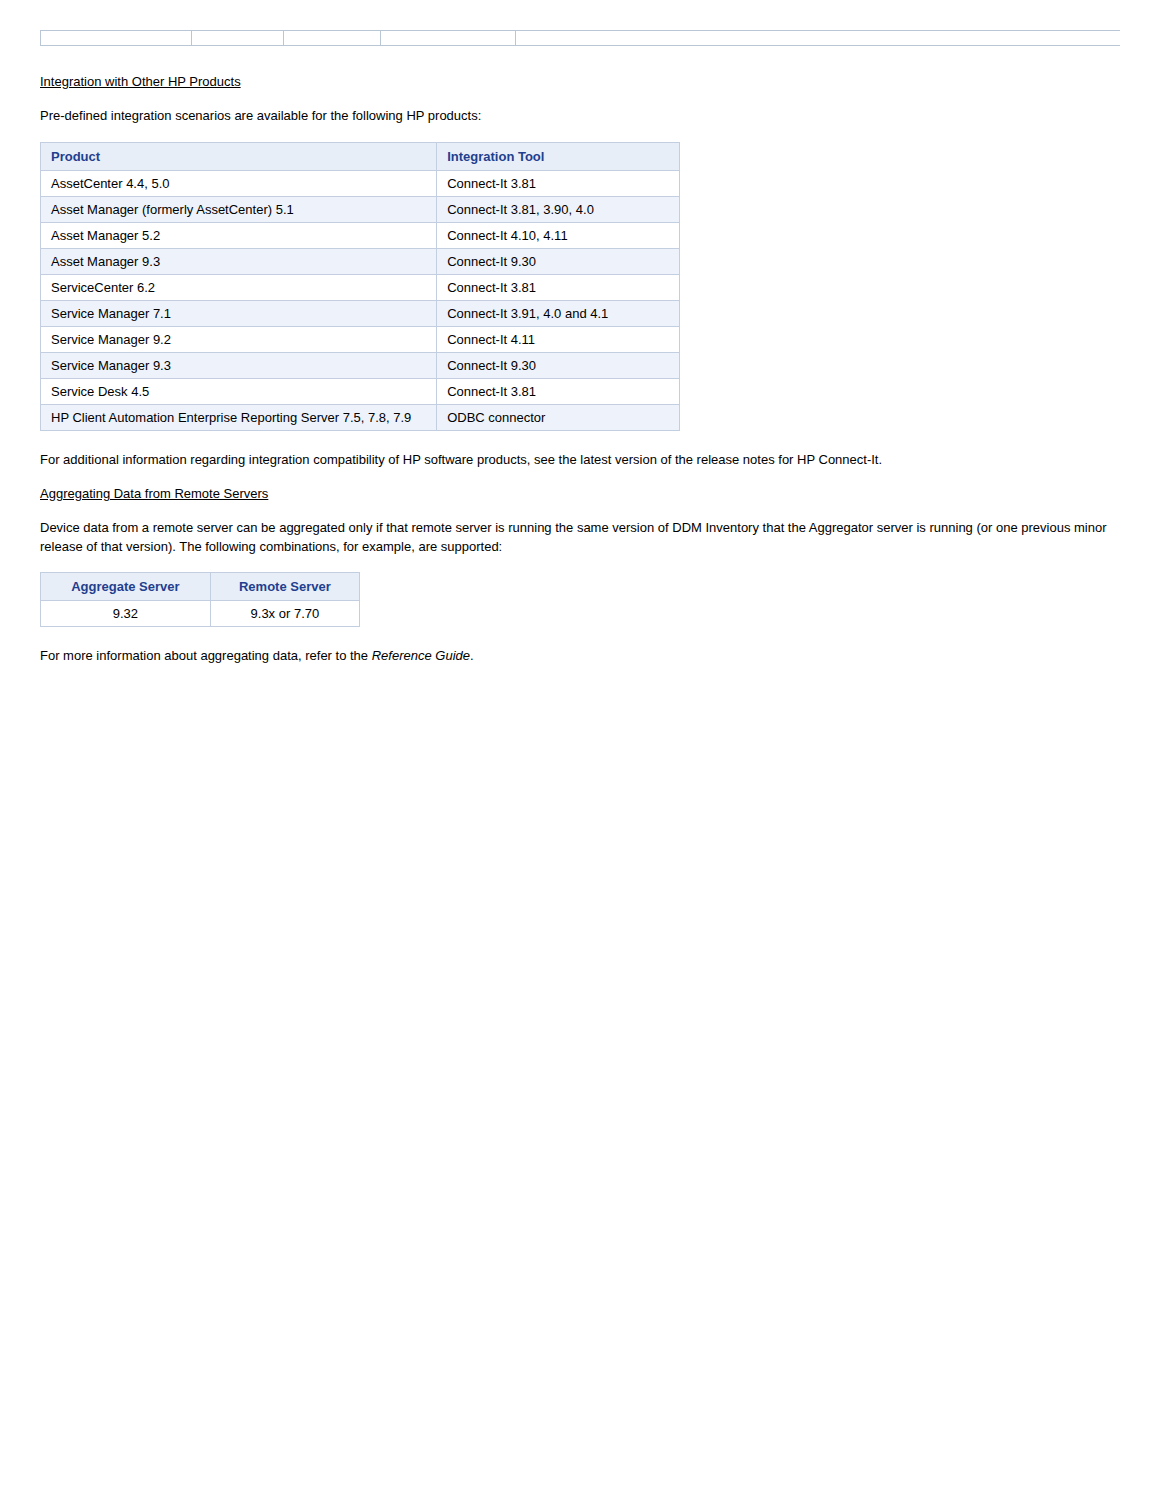Integration with Other HP Products
Pre-defined integration scenarios are available for the following HP products:
| Product | Integration Tool |
| --- | --- |
| AssetCenter 4.4, 5.0 | Connect-It 3.81 |
| Asset Manager (formerly AssetCenter) 5.1 | Connect-It 3.81, 3.90, 4.0 |
| Asset Manager 5.2 | Connect-It 4.10, 4.11 |
| Asset Manager 9.3 | Connect-It 9.30 |
| ServiceCenter 6.2 | Connect-It 3.81 |
| Service Manager 7.1 | Connect-It 3.91, 4.0 and 4.1 |
| Service Manager 9.2 | Connect-It 4.11 |
| Service Manager 9.3 | Connect-It 9.30 |
| Service Desk 4.5 | Connect-It 3.81 |
| HP Client Automation Enterprise Reporting Server 7.5, 7.8, 7.9 | ODBC connector |
For additional information regarding integration compatibility of HP software products, see the latest version of the release notes for HP Connect-It.
Aggregating Data from Remote Servers
Device data from a remote server can be aggregated only if that remote server is running the same version of DDM Inventory that the Aggregator server is running (or one previous minor release of that version). The following combinations, for example, are supported:
| Aggregate Server | Remote Server |
| --- | --- |
| 9.32 | 9.3x or 7.70 |
For more information about aggregating data, refer to the Reference Guide.